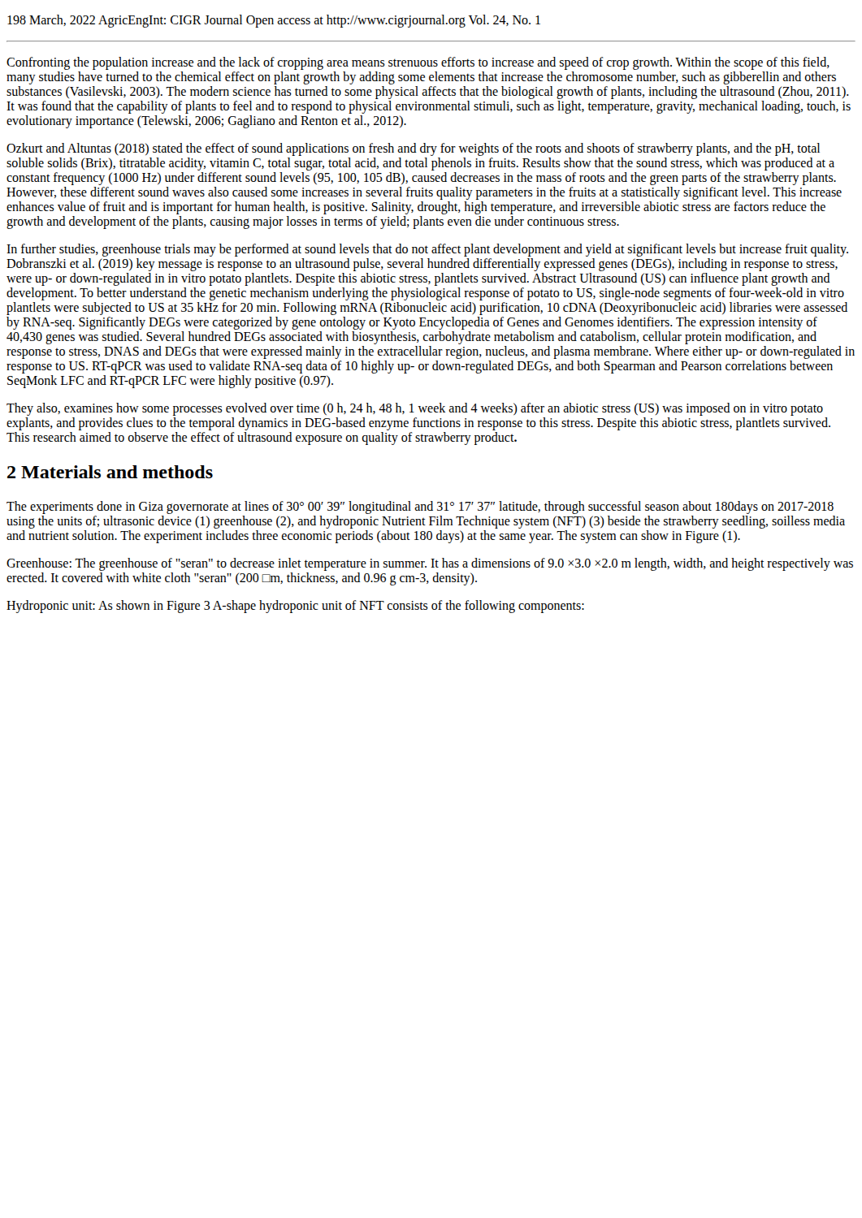198 March, 2022 AgricEngInt: CIGR Journal Open access at http://www.cigrjournal.org Vol. 24, No. 1
Confronting the population increase and the lack of cropping area means strenuous efforts to increase and speed of crop growth. Within the scope of this field, many studies have turned to the chemical effect on plant growth by adding some elements that increase the chromosome number, such as gibberellin and others substances (Vasilevski, 2003). The modern science has turned to some physical affects that the biological growth of plants, including the ultrasound (Zhou, 2011). It was found that the capability of plants to feel and to respond to physical environmental stimuli, such as light, temperature, gravity, mechanical loading, touch, is evolutionary importance (Telewski, 2006; Gagliano and Renton et al., 2012).
Ozkurt and Altuntas (2018) stated the effect of sound applications on fresh and dry for weights of the roots and shoots of strawberry plants, and the pH, total soluble solids (Brix), titratable acidity, vitamin C, total sugar, total acid, and total phenols in fruits. Results show that the sound stress, which was produced at a constant frequency (1000 Hz) under different sound levels (95, 100, 105 dB), caused decreases in the mass of roots and the green parts of the strawberry plants. However, these different sound waves also caused some increases in several fruits quality parameters in the fruits at a statistically significant level. This increase enhances value of fruit and is important for human health, is positive. Salinity, drought, high temperature, and irreversible abiotic stress are factors reduce the growth and development of the plants, causing major losses in terms of yield; plants even die under continuous stress.
In further studies, greenhouse trials may be performed at sound levels that do not affect plant development and yield at significant levels but increase fruit quality. Dobranszki et al. (2019) key message is response to an ultrasound pulse, several hundred differentially expressed genes (DEGs), including in response to stress, were up- or down-regulated in in vitro potato plantlets. Despite this abiotic stress, plantlets survived. Abstract Ultrasound (US) can influence plant growth and development. To better understand the genetic mechanism underlying the physiological response of potato to US, single-node segments of four-week-old in vitro plantlets were subjected to US at 35 kHz for 20 min. Following mRNA (Ribonucleic acid) purification, 10 cDNA (Deoxyribonucleic acid) libraries were assessed by RNA-seq. Significantly DEGs were categorized by gene ontology or Kyoto Encyclopedia of Genes and Genomes identifiers. The expression intensity of 40,430 genes was studied. Several hundred DEGs associated with biosynthesis, carbohydrate metabolism and catabolism, cellular protein modification, and response to stress, DNAS and DEGs that were expressed mainly in the extracellular region, nucleus, and plasma membrane. Where either up- or down-regulated in response to US. RT-qPCR was used to validate RNA-seq data of 10 highly up- or down-regulated DEGs, and both Spearman and Pearson correlations between SeqMonk LFC and RT-qPCR LFC were highly positive (0.97).
They also, examines how some processes evolved over time (0 h, 24 h, 48 h, 1 week and 4 weeks) after an abiotic stress (US) was imposed on in vitro potato explants, and provides clues to the temporal dynamics in DEG-based enzyme functions in response to this stress. Despite this abiotic stress, plantlets survived. This research aimed to observe the effect of ultrasound exposure on quality of strawberry product.
2 Materials and methods
The experiments done in Giza governorate at lines of 30° 00′ 39″ longitudinal and 31° 17′ 37″ latitude, through successful season about 180days on 2017-2018 using the units of; ultrasonic device (1) greenhouse (2), and hydroponic Nutrient Film Technique system (NFT) (3) beside the strawberry seedling, soilless media and nutrient solution. The experiment includes three economic periods (about 180 days) at the same year. The system can show in Figure (1).
Greenhouse: The greenhouse of "seran" to decrease inlet temperature in summer. It has a dimensions of 9.0 ×3.0 ×2.0 m length, width, and height respectively was erected. It covered with white cloth "seran" (200 □m, thickness, and 0.96 g cm-3, density).
Hydroponic unit: As shown in Figure 3 A-shape hydroponic unit of NFT consists of the following components: